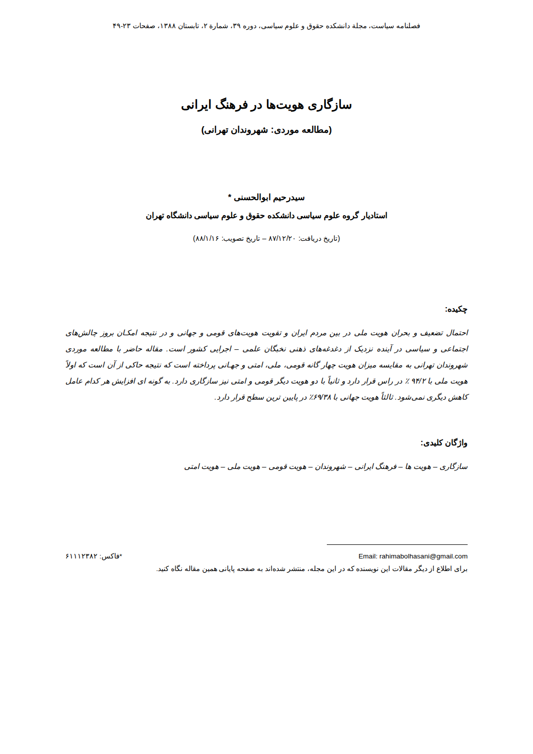فصلنامه سیاست، مجلة دانشکده حقوق و علوم سیاسی، دوره ۳۹، شمارة ۲، تابستان ۱۳۸۸، صفحات ۲۳-۴۹
سازگاری هویت‌ها در فرهنگ ایرانی
(مطالعه موردی: شهروندان تهرانی)
سیدرحیم ابوالحسنی *
استادیار گروه علوم سیاسی دانشکده حقوق و علوم سیاسی دانشگاه تهران
(تاریخ دریافت: ۸۷/۱۲/۲۰ – تاریخ تصویب: ۸۸/۱/۱۶)
چکیده:
احتمال تضعیف و بحران هویت ملی در بین مردم ایران و تقویت هویت‌های قومی و جهانی و در نتیجه امکـان بروز چالش‌های اجتماعی و سیاسی در آینده نزدیک از دغدغه‌های ذهنی نخبگان علمی – اجرایی کشور است. مقاله حاضر با مطالعه موردی شهروندان تهرانی به مقایسه میزان هویت چهار گانه قومی، ملی، امتی و جهـانی پرداخته است که نتیجه حاکی از آن است که اولاً هویت ملی با ۹۴/۲ ٪ در راس قرار دارد و ثانیاً با دو هویت دیگر قومی و امتی نیز سازگاری دارد. به گونه ای افزایش هر کدام عامل کاهش دیگری نمی‌شود. ثالثاً هویت جهانی با ۶۹/۳۸٪ در پایین ترین سطح قرار دارد.
واژگان کلیدی:
سازگاری – هویت ها – فرهنگ ایرانی – شهروندان – هویت قومی – هویت ملی – هویت امتی
Email: rahimabolhasani@gmail.com *فاکس: ۶۱۱۱۲۳۸۲
برای اطلاع از دیگر مقالات این نویسنده که در این مجله، منتشر شده‌اند به صفحه پایانی همین مقاله نگاه کنید.